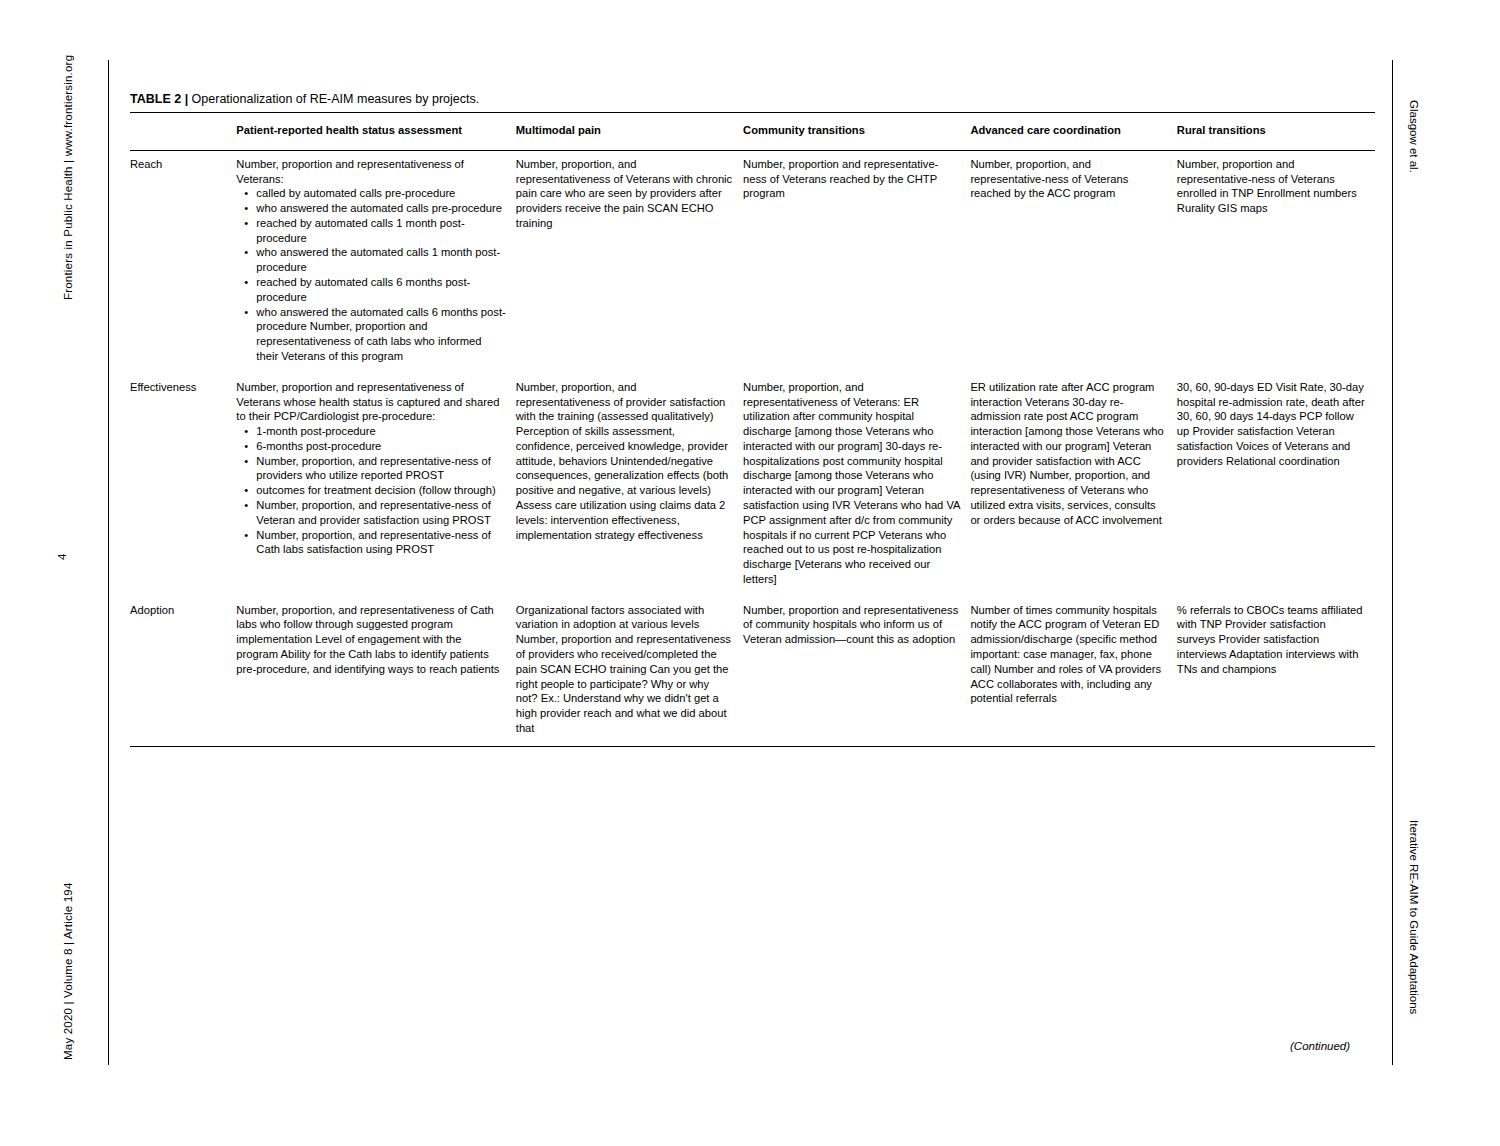Frontiers in Public Health | www.frontiersin.org
4
May 2020 | Volume 8 | Article 194
Glasgow et al.
Iterative RE-AIM to Guide Adaptations
TABLE 2 | Operationalization of RE-AIM measures by projects.
| | Patient-reported health status assessment | Multimodal pain | Community transitions | Advanced care coordination | Rural transitions |
| --- | --- | --- | --- | --- | --- |
| Reach | Number, proportion and representativeness of Veterans: called by automated calls pre-procedure who answered the automated calls pre-procedure reached by automated calls 1 month post-procedure who answered the automated calls 1 month post-procedure reached by automated calls 6 months post-procedure who answered the automated calls 6 months post-procedure Number, proportion and representativeness of cath labs who informed their Veterans of this program | Number, proportion, and representativeness of Veterans with chronic pain care who are seen by providers after providers receive the pain SCAN ECHO training | Number, proportion and representative-ness of Veterans reached by the CHTP program | Number, proportion, and representative-ness of Veterans reached by the ACC program | Number, proportion and representative-ness of Veterans enrolled in TNP Enrollment numbers Rurality GIS maps |
| Effectiveness | Number, proportion and representativeness of Veterans whose health status is captured and shared to their PCP/Cardiologist pre-procedure: 1-month post-procedure 6-months post-procedure Number, proportion, and representative-ness of providers who utilize reported PROST outcomes for treatment decision (follow through) Number, proportion, and representative-ness of Veteran and provider satisfaction using PROST Number, proportion, and representative-ness of Cath labs satisfaction using PROST | Number, proportion, and representativeness of provider satisfaction with the training (assessed qualitatively) Perception of skills assessment, confidence, perceived knowledge, provider attitude, behaviors Unintended/negative consequences, generalization effects (both positive and negative, at various levels) Assess care utilization using claims data 2 levels: intervention effectiveness, implementation strategy effectiveness | Number, proportion, and representativeness of Veterans: ER utilization after community hospital discharge [among those Veterans who interacted with our program] 30-days re-hospitalizations post community hospital discharge [among those Veterans who interacted with our program] Veteran satisfaction using IVR Veterans who had VA PCP assignment after d/c from community hospitals if no current PCP Veterans who reached out to us post re-hospitalization discharge [Veterans who received our letters] | ER utilization rate after ACC program interaction Veterans 30-day re-admission rate post ACC program interaction [among those Veterans who interacted with our program] Veteran and provider satisfaction with ACC (using IVR) Number, proportion, and representativeness of Veterans who utilized extra visits, services, consults or orders because of ACC involvement | 30, 60, 90-days ED Visit Rate, 30-day hospital re-admission rate, death after 30, 60, 90 days 14-days PCP follow up Provider satisfaction Veteran satisfaction Voices of Veterans and providers Relational coordination |
| Adoption | Number, proportion, and representativeness of Cath labs who follow through suggested program implementation Level of engagement with the program Ability for the Cath labs to identify patients pre-procedure, and identifying ways to reach patients | Organizational factors associated with variation in adoption at various levels Number, proportion and representativeness of providers who received/completed the pain SCAN ECHO training Can you get the right people to participate? Why or why not? Ex.: Understand why we didn't get a high provider reach and what we did about that | Number, proportion and representativeness of community hospitals who inform us of Veteran admission—count this as adoption | Number of times community hospitals notify the ACC program of Veteran ED admission/discharge (specific method important: case manager, fax, phone call) Number and roles of VA providers ACC collaborates with, including any potential referrals | % referrals to CBOCs teams affiliated with TNP Provider satisfaction surveys Provider satisfaction interviews Adaptation interviews with TNs and champions |
(Continued)